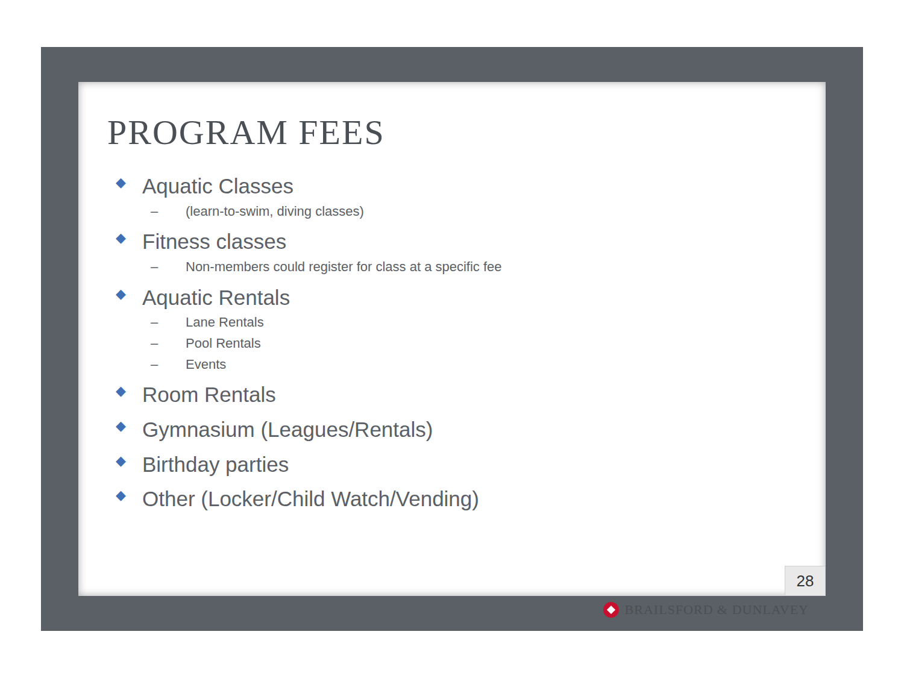Program Fees
Aquatic Classes
(learn-to-swim, diving classes)
Fitness classes
Non-members could register for class at a specific fee
Aquatic Rentals
Lane Rentals
Pool Rentals
Events
Room Rentals
Gymnasium (Leagues/Rentals)
Birthday parties
Other (Locker/Child Watch/Vending)
28
BRAILSFORD & DUNLAVEY